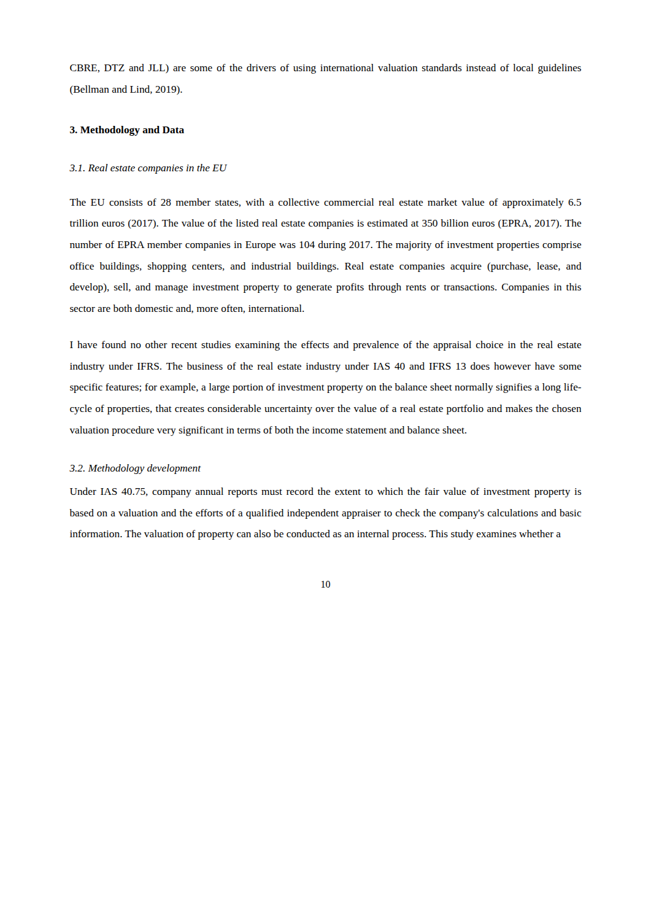CBRE, DTZ and JLL) are some of the drivers of using international valuation standards instead of local guidelines (Bellman and Lind, 2019).
3. Methodology and Data
3.1. Real estate companies in the EU
The EU consists of 28 member states, with a collective commercial real estate market value of approximately 6.5 trillion euros (2017). The value of the listed real estate companies is estimated at 350 billion euros (EPRA, 2017). The number of EPRA member companies in Europe was 104 during 2017. The majority of investment properties comprise office buildings, shopping centers, and industrial buildings. Real estate companies acquire (purchase, lease, and develop), sell, and manage investment property to generate profits through rents or transactions. Companies in this sector are both domestic and, more often, international.
I have found no other recent studies examining the effects and prevalence of the appraisal choice in the real estate industry under IFRS. The business of the real estate industry under IAS 40 and IFRS 13 does however have some specific features; for example, a large portion of investment property on the balance sheet normally signifies a long life-cycle of properties, that creates considerable uncertainty over the value of a real estate portfolio and makes the chosen valuation procedure very significant in terms of both the income statement and balance sheet.
3.2. Methodology development
Under IAS 40.75, company annual reports must record the extent to which the fair value of investment property is based on a valuation and the efforts of a qualified independent appraiser to check the company's calculations and basic information. The valuation of property can also be conducted as an internal process. This study examines whether a
10